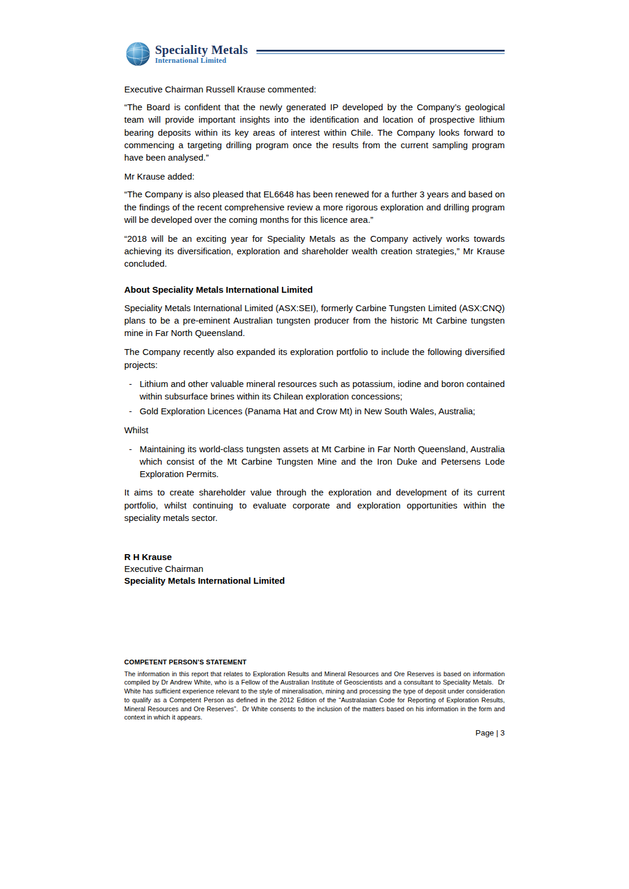Speciality Metals
International Limited
Executive Chairman Russell Krause commented:
“The Board is confident that the newly generated IP developed by the Company’s geological team will provide important insights into the identification and location of prospective lithium bearing deposits within its key areas of interest within Chile. The Company looks forward to commencing a targeting drilling program once the results from the current sampling program have been analysed.”
Mr Krause added:
“The Company is also pleased that EL6648 has been renewed for a further 3 years and based on the findings of the recent comprehensive review a more rigorous exploration and drilling program will be developed over the coming months for this licence area.”
“2018 will be an exciting year for Speciality Metals as the Company actively works towards achieving its diversification, exploration and shareholder wealth creation strategies,” Mr Krause concluded.
About Speciality Metals International Limited
Speciality Metals International Limited (ASX:SEI), formerly Carbine Tungsten Limited (ASX:CNQ) plans to be a pre-eminent Australian tungsten producer from the historic Mt Carbine tungsten mine in Far North Queensland.
The Company recently also expanded its exploration portfolio to include the following diversified projects:
Lithium and other valuable mineral resources such as potassium, iodine and boron contained within subsurface brines within its Chilean exploration concessions;
Gold Exploration Licences (Panama Hat and Crow Mt) in New South Wales, Australia;
Whilst
Maintaining its world-class tungsten assets at Mt Carbine in Far North Queensland, Australia which consist of the Mt Carbine Tungsten Mine and the Iron Duke and Petersens Lode Exploration Permits.
It aims to create shareholder value through the exploration and development of its current portfolio, whilst continuing to evaluate corporate and exploration opportunities within the speciality metals sector.
R H Krause
Executive Chairman
Speciality Metals International Limited
COMPETENT PERSON’S STATEMENT
The information in this report that relates to Exploration Results and Mineral Resources and Ore Reserves is based on information compiled by Dr Andrew White, who is a Fellow of the Australian Institute of Geoscientists and a consultant to Speciality Metals. Dr White has sufficient experience relevant to the style of mineralisation, mining and processing the type of deposit under consideration to qualify as a Competent Person as defined in the 2012 Edition of the “Australasian Code for Reporting of Exploration Results, Mineral Resources and Ore Reserves”. Dr White consents to the inclusion of the matters based on his information in the form and context in which it appears.
Page | 3